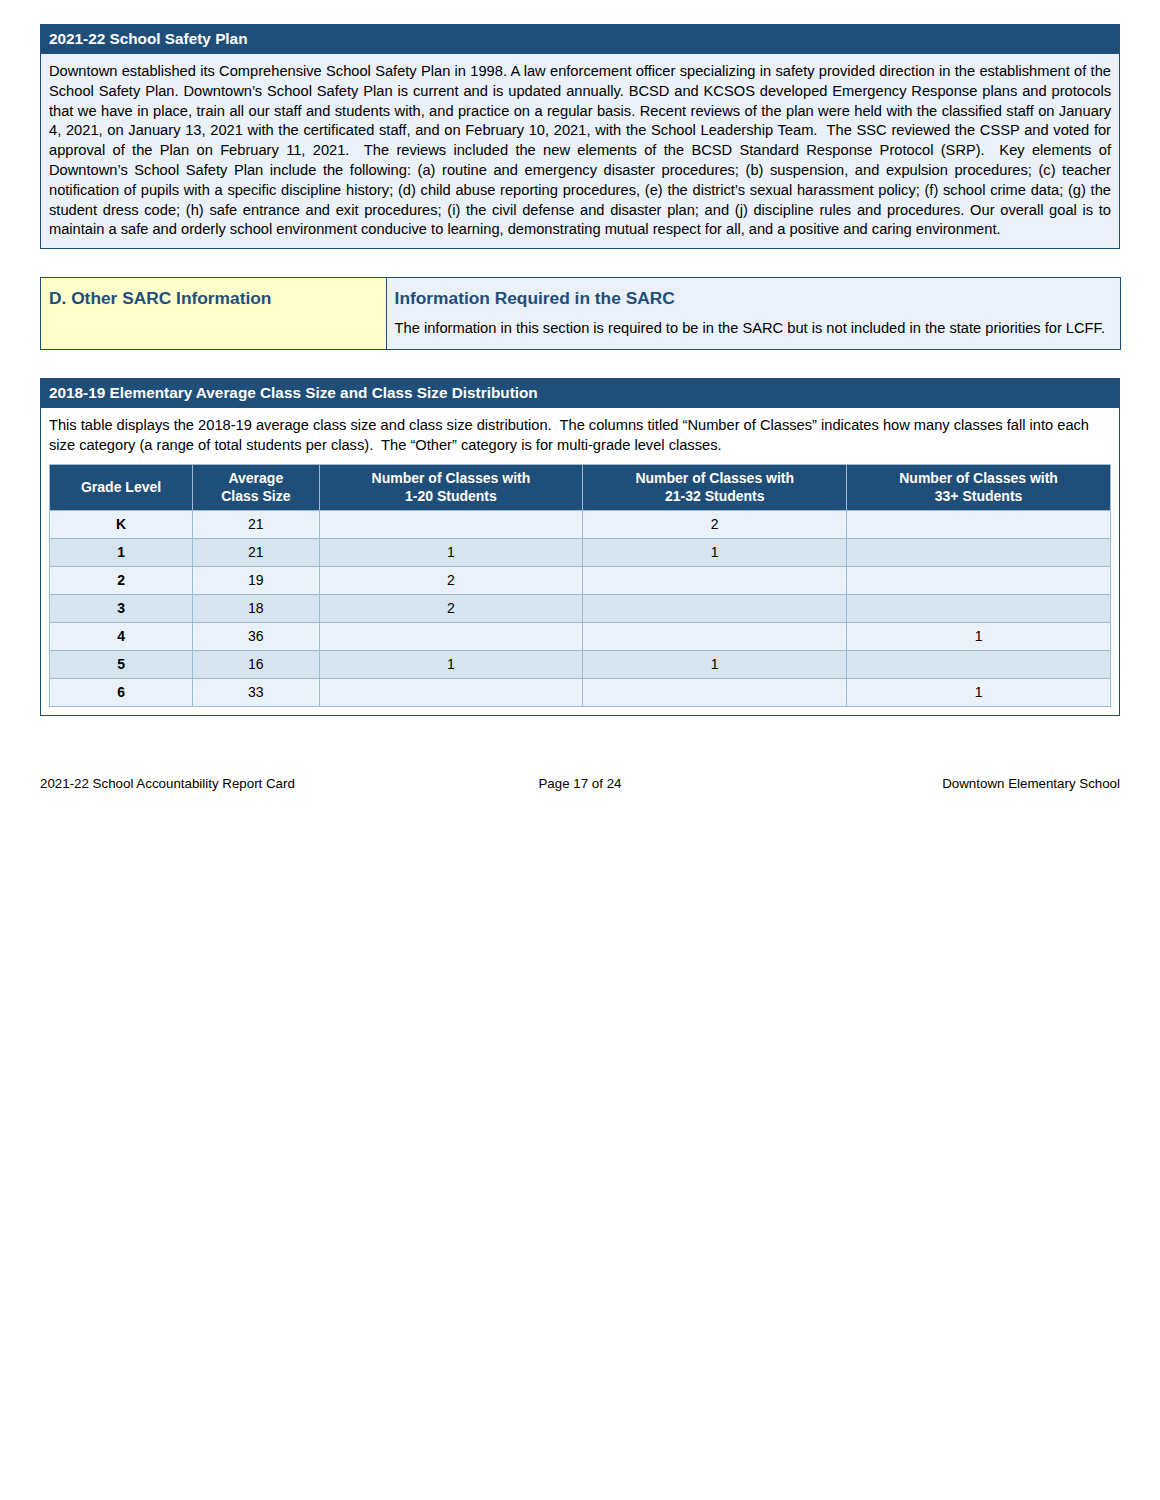2021-22 School Safety Plan
Downtown established its Comprehensive School Safety Plan in 1998. A law enforcement officer specializing in safety provided direction in the establishment of the School Safety Plan. Downtown’s School Safety Plan is current and is updated annually. BCSD and KCSOS developed Emergency Response plans and protocols that we have in place, train all our staff and students with, and practice on a regular basis. Recent reviews of the plan were held with the classified staff on January 4, 2021, on January 13, 2021 with the certificated staff, and on February 10, 2021, with the School Leadership Team. The SSC reviewed the CSSP and voted for approval of the Plan on February 11, 2021. The reviews included the new elements of the BCSD Standard Response Protocol (SRP). Key elements of Downtown’s School Safety Plan include the following: (a) routine and emergency disaster procedures; (b) suspension, and expulsion procedures; (c) teacher notification of pupils with a specific discipline history; (d) child abuse reporting procedures, (e) the district’s sexual harassment policy; (f) school crime data; (g) the student dress code; (h) safe entrance and exit procedures; (i) the civil defense and disaster plan; and (j) discipline rules and procedures. Our overall goal is to maintain a safe and orderly school environment conducive to learning, demonstrating mutual respect for all, and a positive and caring environment.
D. Other SARC Information
Information Required in the SARC
The information in this section is required to be in the SARC but is not included in the state priorities for LCFF.
2018-19 Elementary Average Class Size and Class Size Distribution
This table displays the 2018-19 average class size and class size distribution. The columns titled “Number of Classes” indicates how many classes fall into each size category (a range of total students per class). The “Other” category is for multi-grade level classes.
| Grade Level | Average Class Size | Number of Classes with 1-20 Students | Number of Classes with 21-32 Students | Number of Classes with 33+ Students |
| --- | --- | --- | --- | --- |
| K | 21 | | 2 | |
| 1 | 21 | 1 | 1 | |
| 2 | 19 | 2 | | |
| 3 | 18 | 2 | | |
| 4 | 36 | | | 1 |
| 5 | 16 | 1 | 1 | |
| 6 | 33 | | | 1 |
2021-22 School Accountability Report Card
Page 17 of 24
Downtown Elementary School